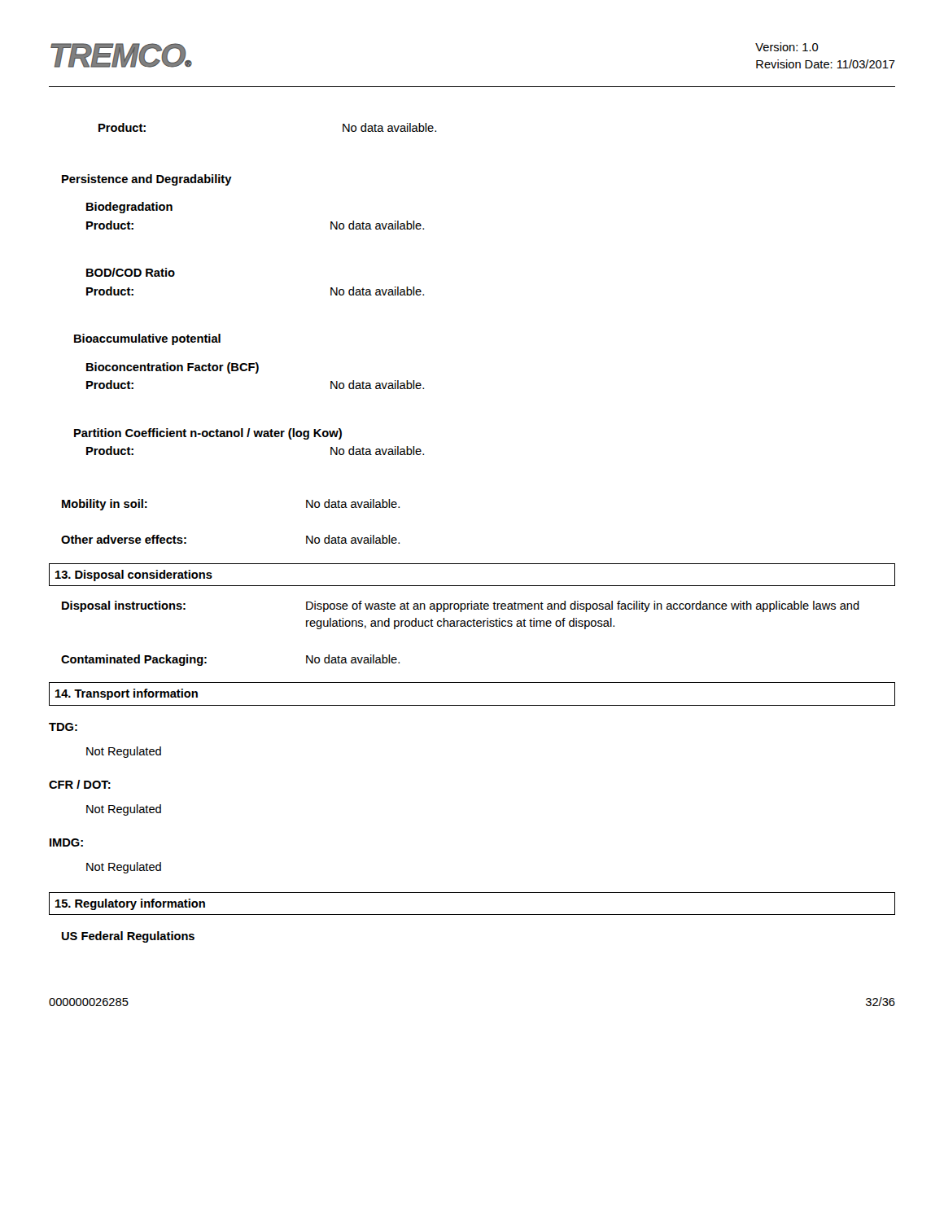TREMCO®
Version: 1.0
Revision Date: 11/03/2017
Product:
No data available.
Persistence and Degradability
Biodegradation
Product:
No data available.
BOD/COD Ratio
Product:
No data available.
Bioaccumulative potential
Bioconcentration Factor (BCF)
Product:
No data available.
Partition Coefficient n-octanol / water (log Kow)
Product:
No data available.
Mobility in soil:
No data available.
Other adverse effects:
No data available.
13. Disposal considerations
Disposal instructions:
Dispose of waste at an appropriate treatment and disposal facility in accordance with applicable laws and regulations, and product characteristics at time of disposal.
Contaminated Packaging:
No data available.
14. Transport information
TDG:
Not Regulated
CFR / DOT:
Not Regulated
IMDG:
Not Regulated
15. Regulatory information
US Federal Regulations
000000026285
32/36